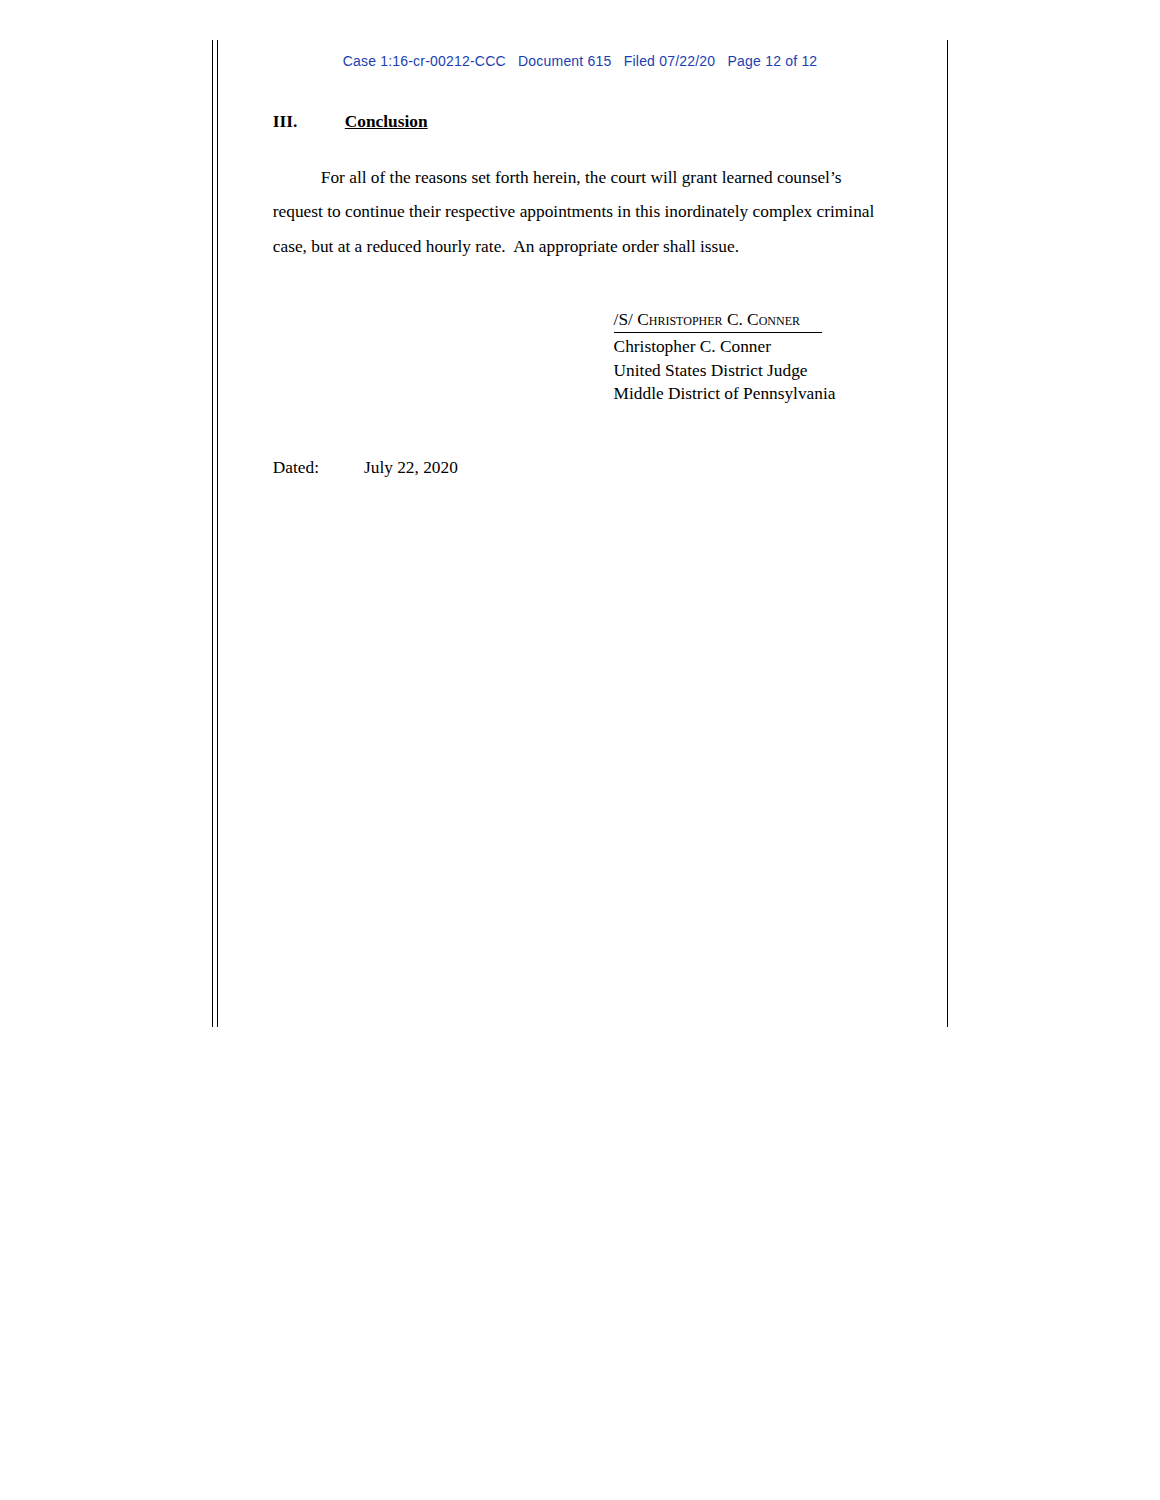Case 1:16-cr-00212-CCC Document 615 Filed 07/22/20 Page 12 of 12
III. Conclusion
For all of the reasons set forth herein, the court will grant learned counsel’s request to continue their respective appointments in this inordinately complex criminal case, but at a reduced hourly rate. An appropriate order shall issue.
/S/ Christopher C. Conner
Christopher C. Conner
United States District Judge
Middle District of Pennsylvania
Dated: July 22, 2020